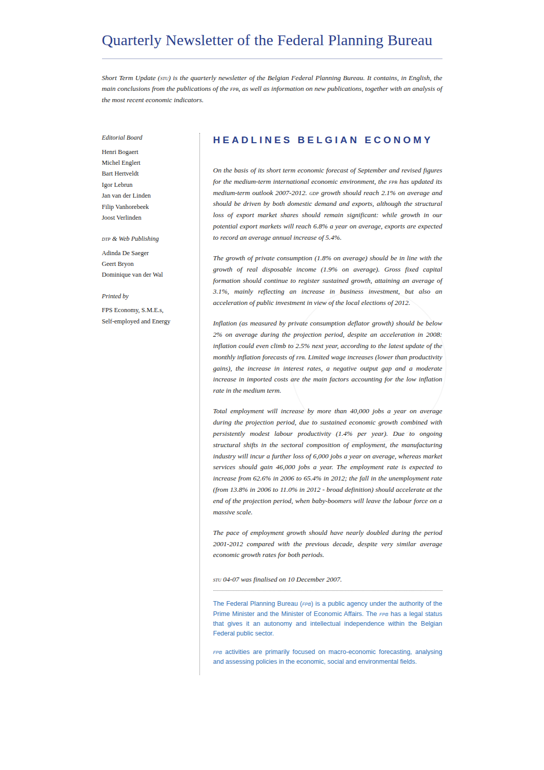Quarterly Newsletter of the Federal Planning Bureau
Short Term Update (stu) is the quarterly newsletter of the Belgian Federal Planning Bureau. It contains, in English, the main conclusions from the publications of the fpb, as well as information on new publications, together with an analysis of the most recent economic indicators.
Editorial Board
Henri Bogaert
Michel Englert
Bart Hertveldt
Igor Lebrun
Jan van der Linden
Filip Vanhorebeek
Joost Verlinden
dtp & Web Publishing
Adinda De Saeger
Geert Bryon
Dominique van der Wal
Printed by
FPS Economy, S.M.E.s,
Self-employed and Energy
HEADLINES BELGIAN ECONOMY
On the basis of its short term economic forecast of September and revised figures for the medium-term international economic environment, the fpb has updated its medium-term outlook 2007-2012. gdp growth should reach 2.1% on average and should be driven by both domestic demand and exports, although the structural loss of export market shares should remain significant: while growth in our potential export markets will reach 6.8% a year on average, exports are expected to record an average annual increase of 5.4%.
The growth of private consumption (1.8% on average) should be in line with the growth of real disposable income (1.9% on average). Gross fixed capital formation should continue to register sustained growth, attaining an average of 3.1%, mainly reflecting an increase in business investment, but also an acceleration of public investment in view of the local elections of 2012.
Inflation (as measured by private consumption deflator growth) should be below 2% on average during the projection period, despite an acceleration in 2008: inflation could even climb to 2.5% next year, according to the latest update of the monthly inflation forecasts of fpb. Limited wage increases (lower than productivity gains), the increase in interest rates, a negative output gap and a moderate increase in imported costs are the main factors accounting for the low inflation rate in the medium term.
Total employment will increase by more than 40,000 jobs a year on average during the projection period, due to sustained economic growth combined with persistently modest labour productivity (1.4% per year). Due to ongoing structural shifts in the sectoral composition of employment, the manufacturing industry will incur a further loss of 6,000 jobs a year on average, whereas market services should gain 46,000 jobs a year. The employment rate is expected to increase from 62.6% in 2006 to 65.4% in 2012; the fall in the unemployment rate (from 13.8% in 2006 to 11.0% in 2012 - broad definition) should accelerate at the end of the projection period, when baby-boomers will leave the labour force on a massive scale.
The pace of employment growth should have nearly doubled during the period 2001-2012 compared with the previous decade, despite very similar average economic growth rates for both periods.
stu 04-07 was finalised on 10 December 2007.
The Federal Planning Bureau (fpb) is a public agency under the authority of the Prime Minister and the Minister of Economic Affairs. The fpb has a legal status that gives it an autonomy and intellectual independence within the Belgian Federal public sector.
fpb activities are primarily focused on macro-economic forecasting, analysing and assessing policies in the economic, social and environmental fields.